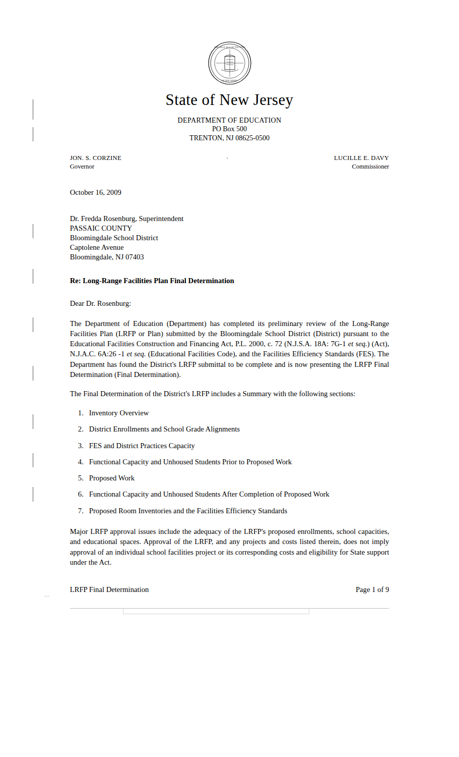THE GREAT SEAL OF THE STATE OF NEW JERSEY
State of New Jersey
DEPARTMENT OF EDUCATION
PO Box 500
TRENTON, NJ 08625-0500
| JON. S. CORZINE Governor | · LUCILLE E. DAVY Commissioner |
October 16, 2009
Dr. Fredda Rosenburg, Superintendent
PASSAIC COUNTY
Bloomingdale School District
Captolene Avenue
Bloomingdale, NJ 07403
Re: Long-Range Facilities Plan Final Determination
Dear Dr. Rosenburg:
The Department of Education (Department) has completed its preliminary review of the Long-Range Facilities Plan (LRFP or Plan) submitted by the Bloomingdale School District (District) pursuant to the Educational Facilities Construction and Financing Act, P.L. 2000, c. 72 (N.J.S.A. 18A: 7G-1 et seq.) (Act), N.J.A.C. 6A:26 -1 et seq. (Educational Facilities Code), and the Facilities Efficiency Standards (FES). The Department has found the District's LRFP submittal to be complete and is now presenting the LRFP Final Determination (Final Determination).
The Final Determination of the District's LRFP includes a Summary with the following sections:
Inventory Overview
District Enrollments and School Grade Alignments
FES and District Practices Capacity
Functional Capacity and Unhoused Students Prior to Proposed Work
Proposed Work
Functional Capacity and Unhoused Students After Completion of Proposed Work
Proposed Room Inventories and the Facilities Efficiency Standards
Major LRFP approval issues include the adequacy of the LRFP's proposed enrollments, school capacities, and educational spaces. Approval of the LRFP, and any projects and costs listed therein, does not imply approval of an individual school facilities project or its corresponding costs and eligibility for State support under the Act.
LRFP Final Determination Page 1 of 9
…